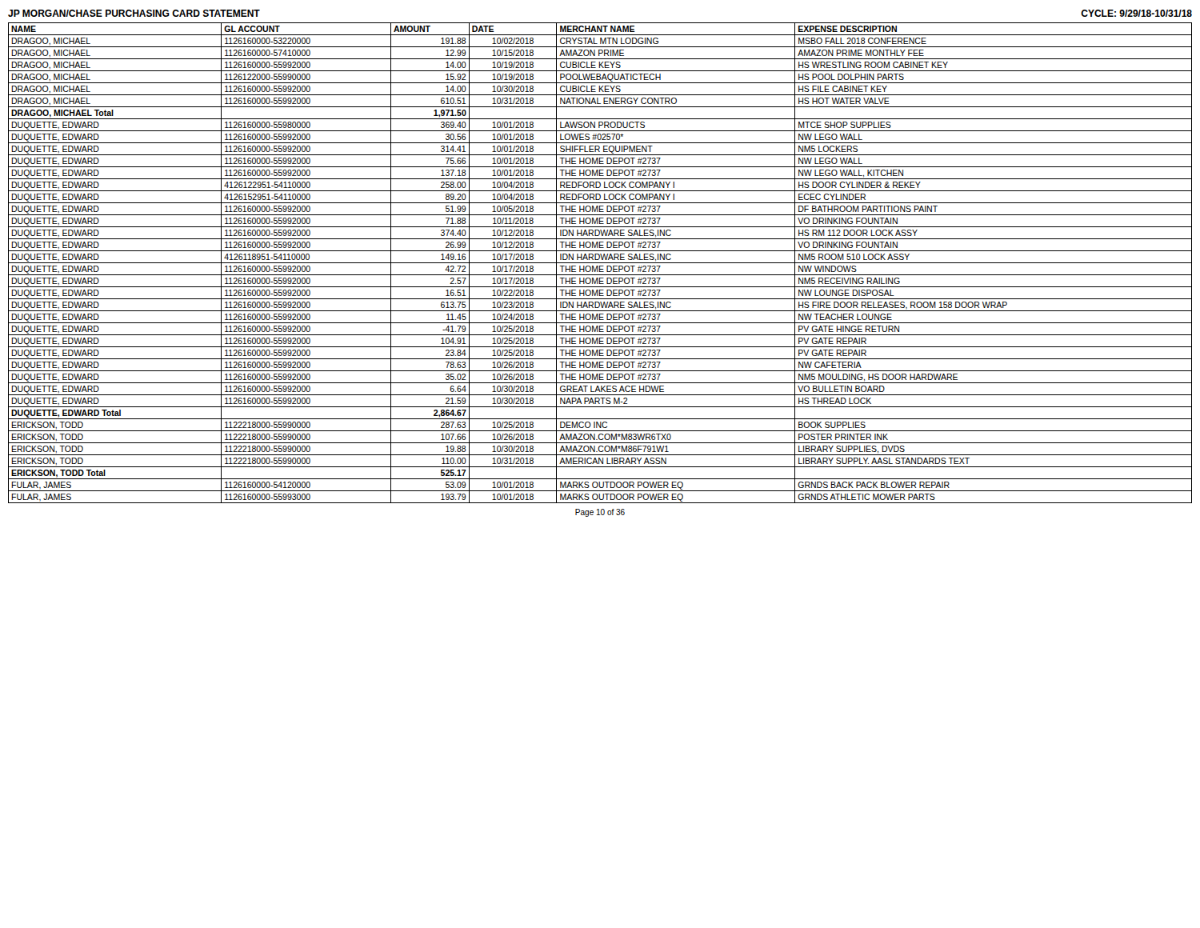JP MORGAN/CHASE PURCHASING CARD STATEMENT CYCLE: 9/29/18-10/31/18
| NAME | GL ACCOUNT | AMOUNT | DATE | MERCHANT NAME | EXPENSE DESCRIPTION |
| --- | --- | --- | --- | --- | --- |
| DRAGOO, MICHAEL | 1126160000-53220000 | 191.88 | 10/02/2018 | CRYSTAL MTN LODGING | MSBO FALL 2018 CONFERENCE |
| DRAGOO, MICHAEL | 1126160000-57410000 | 12.99 | 10/15/2018 | AMAZON PRIME | AMAZON PRIME MONTHLY FEE |
| DRAGOO, MICHAEL | 1126160000-55992000 | 14.00 | 10/19/2018 | CUBICLE KEYS | HS WRESTLING ROOM CABINET KEY |
| DRAGOO, MICHAEL | 1126122000-55990000 | 15.92 | 10/19/2018 | POOLWEBAQUATICTECH | HS POOL DOLPHIN PARTS |
| DRAGOO, MICHAEL | 1126160000-55992000 | 14.00 | 10/30/2018 | CUBICLE KEYS | HS FILE CABINET KEY |
| DRAGOO, MICHAEL | 1126160000-55992000 | 610.51 | 10/31/2018 | NATIONAL ENERGY CONTRO | HS HOT WATER VALVE |
| DRAGOO, MICHAEL Total | | 1,971.50 | | | |
| DUQUETTE, EDWARD | 1126160000-55980000 | 369.40 | 10/01/2018 | LAWSON PRODUCTS | MTCE SHOP SUPPLIES |
| DUQUETTE, EDWARD | 1126160000-55992000 | 30.56 | 10/01/2018 | LOWES #02570* | NW LEGO WALL |
| DUQUETTE, EDWARD | 1126160000-55992000 | 314.41 | 10/01/2018 | SHIFFLER EQUIPMENT | NM5 LOCKERS |
| DUQUETTE, EDWARD | 1126160000-55992000 | 75.66 | 10/01/2018 | THE HOME DEPOT #2737 | NW LEGO WALL |
| DUQUETTE, EDWARD | 1126160000-55992000 | 137.18 | 10/01/2018 | THE HOME DEPOT #2737 | NW LEGO WALL, KITCHEN |
| DUQUETTE, EDWARD | 4126122951-54110000 | 258.00 | 10/04/2018 | REDFORD LOCK COMPANY I | HS DOOR CYLINDER & REKEY |
| DUQUETTE, EDWARD | 4126152951-54110000 | 89.20 | 10/04/2018 | REDFORD LOCK COMPANY I | ECEC CYLINDER |
| DUQUETTE, EDWARD | 1126160000-55992000 | 51.99 | 10/05/2018 | THE HOME DEPOT #2737 | DF BATHROOM PARTITIONS PAINT |
| DUQUETTE, EDWARD | 1126160000-55992000 | 71.88 | 10/11/2018 | THE HOME DEPOT #2737 | VO DRINKING FOUNTAIN |
| DUQUETTE, EDWARD | 1126160000-55992000 | 374.40 | 10/12/2018 | IDN HARDWARE SALES,INC | HS RM 112 DOOR LOCK ASSY |
| DUQUETTE, EDWARD | 1126160000-55992000 | 26.99 | 10/12/2018 | THE HOME DEPOT #2737 | VO DRINKING FOUNTAIN |
| DUQUETTE, EDWARD | 4126118951-54110000 | 149.16 | 10/17/2018 | IDN HARDWARE SALES,INC | NM5 ROOM 510 LOCK ASSY |
| DUQUETTE, EDWARD | 1126160000-55992000 | 42.72 | 10/17/2018 | THE HOME DEPOT #2737 | NW WINDOWS |
| DUQUETTE, EDWARD | 1126160000-55992000 | 2.57 | 10/17/2018 | THE HOME DEPOT #2737 | NM5 RECEIVING RAILING |
| DUQUETTE, EDWARD | 1126160000-55992000 | 16.51 | 10/22/2018 | THE HOME DEPOT #2737 | NW LOUNGE DISPOSAL |
| DUQUETTE, EDWARD | 1126160000-55992000 | 613.75 | 10/23/2018 | IDN HARDWARE SALES,INC | HS FIRE DOOR RELEASES, ROOM 158 DOOR WRAP |
| DUQUETTE, EDWARD | 1126160000-55992000 | 11.45 | 10/24/2018 | THE HOME DEPOT #2737 | NW TEACHER LOUNGE |
| DUQUETTE, EDWARD | 1126160000-55992000 | -41.79 | 10/25/2018 | THE HOME DEPOT #2737 | PV GATE HINGE RETURN |
| DUQUETTE, EDWARD | 1126160000-55992000 | 104.91 | 10/25/2018 | THE HOME DEPOT #2737 | PV GATE REPAIR |
| DUQUETTE, EDWARD | 1126160000-55992000 | 23.84 | 10/25/2018 | THE HOME DEPOT #2737 | PV GATE REPAIR |
| DUQUETTE, EDWARD | 1126160000-55992000 | 78.63 | 10/26/2018 | THE HOME DEPOT #2737 | NW CAFETERIA |
| DUQUETTE, EDWARD | 1126160000-55992000 | 35.02 | 10/26/2018 | THE HOME DEPOT #2737 | NM5 MOULDING, HS DOOR HARDWARE |
| DUQUETTE, EDWARD | 1126160000-55992000 | 6.64 | 10/30/2018 | GREAT LAKES ACE HDWE | VO BULLETIN BOARD |
| DUQUETTE, EDWARD | 1126160000-55992000 | 21.59 | 10/30/2018 | NAPA PARTS M-2 | HS THREAD LOCK |
| DUQUETTE, EDWARD Total | | 2,864.67 | | | |
| ERICKSON, TODD | 1122218000-55990000 | 287.63 | 10/25/2018 | DEMCO INC | BOOK SUPPLIES |
| ERICKSON, TODD | 1122218000-55990000 | 107.66 | 10/26/2018 | AMAZON.COM*M83WR6TX0 | POSTER PRINTER INK |
| ERICKSON, TODD | 1122218000-55990000 | 19.88 | 10/30/2018 | AMAZON.COM*M86F791W1 | LIBRARY SUPPLIES, DVDS |
| ERICKSON, TODD | 1122218000-55990000 | 110.00 | 10/31/2018 | AMERICAN LIBRARY ASSN | LIBRARY SUPPLY. AASL STANDARDS TEXT |
| ERICKSON, TODD Total | | 525.17 | | | |
| FULAR, JAMES | 1126160000-54120000 | 53.09 | 10/01/2018 | MARKS OUTDOOR POWER EQ | GRNDS BACK PACK BLOWER REPAIR |
| FULAR, JAMES | 1126160000-55993000 | 193.79 | 10/01/2018 | MARKS OUTDOOR POWER EQ | GRNDS ATHLETIC MOWER PARTS |
Page 10 of 36